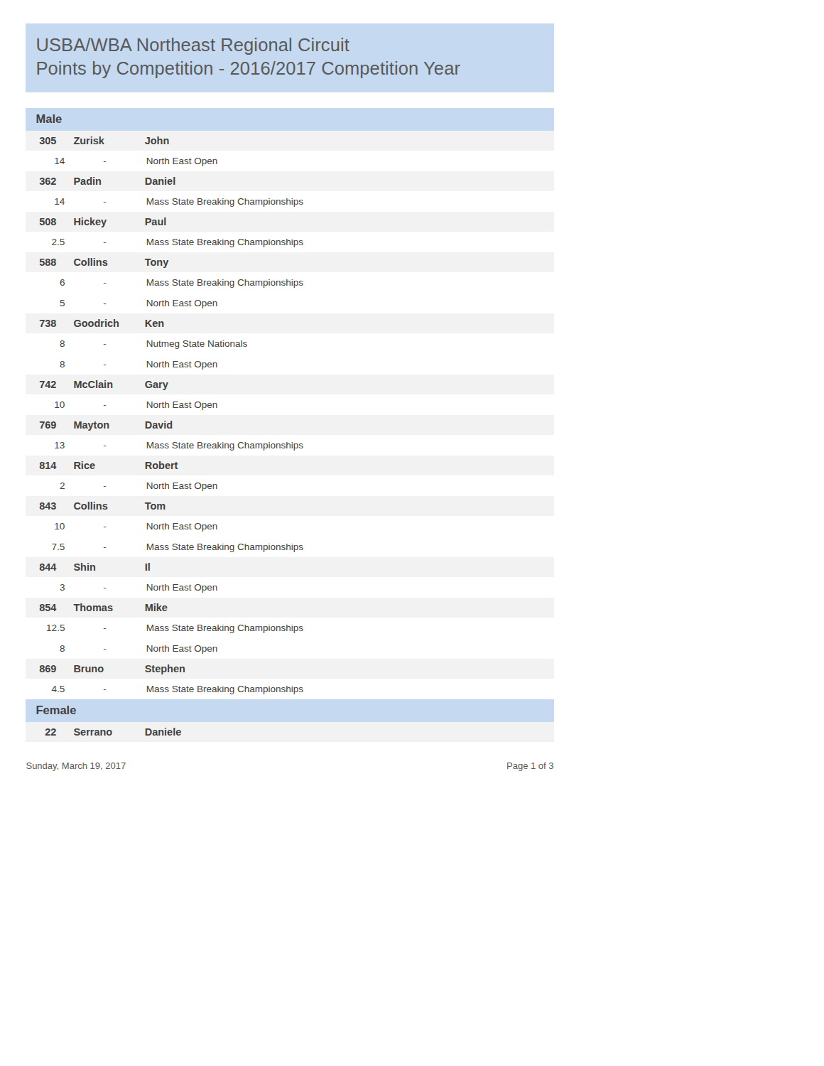USBA/WBA Northeast Regional Circuit
Points by Competition - 2016/2017 Competition Year
| Male |
| 305 | Zurisk | John | |
| 14 | - | North East Open |
| 362 | Padin | Daniel | |
| 14 | - | Mass State Breaking Championships |
| 508 | Hickey | Paul | |
| 2.5 | - | Mass State Breaking Championships |
| 588 | Collins | Tony | |
| 6 | - | Mass State Breaking Championships |
| 5 | - | North East Open |
| 738 | Goodrich | Ken | |
| 8 | - | Nutmeg State Nationals |
| 8 | - | North East Open |
| 742 | McClain | Gary | |
| 10 | - | North East Open |
| 769 | Mayton | David | |
| 13 | - | Mass State Breaking Championships |
| 814 | Rice | Robert | |
| 2 | - | North East Open |
| 843 | Collins | Tom | |
| 10 | - | North East Open |
| 7.5 | - | Mass State Breaking Championships |
| 844 | Shin | Il | |
| 3 | - | North East Open |
| 854 | Thomas | Mike | |
| 12.5 | - | Mass State Breaking Championships |
| 8 | - | North East Open |
| 869 | Bruno | Stephen | |
| 4.5 | - | Mass State Breaking Championships |
| Female |
| 22 | Serrano | Daniele | |
Sunday, March 19, 2017
Page 1 of 3